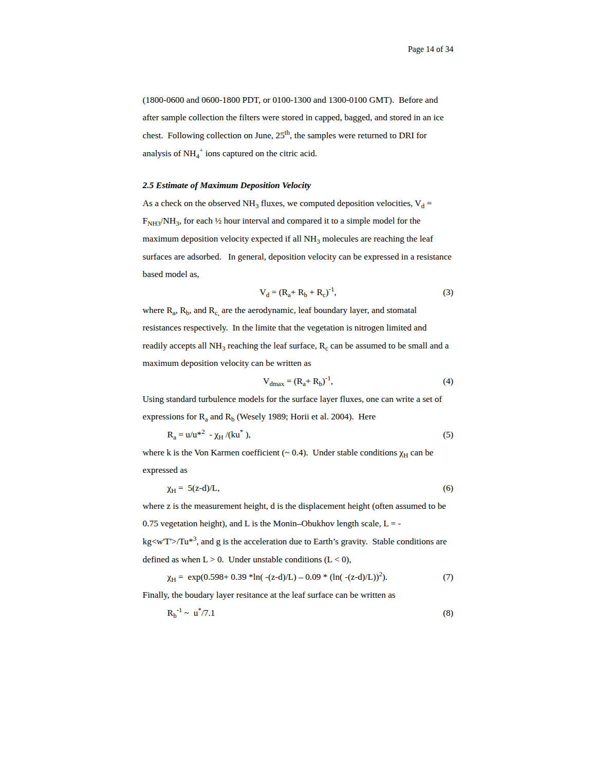Page 14 of 34
(1800-0600 and 0600-1800 PDT, or 0100-1300 and 1300-0100 GMT). Before and after sample collection the filters were stored in capped, bagged, and stored in an ice chest. Following collection on June, 25th, the samples were returned to DRI for analysis of NH4+ ions captured on the citric acid.
2.5 Estimate of Maximum Deposition Velocity
As a check on the observed NH3 fluxes, we computed deposition velocities, Vd = FNH3/NH3, for each ½ hour interval and compared it to a simple model for the maximum deposition velocity expected if all NH3 molecules are reaching the leaf surfaces are adsorbed. In general, deposition velocity can be expressed in a resistance based model as,
Vd = (Ra+ Rb + Rc)-1,(3)
where Ra, Rb, and Rc, are the aerodynamic, leaf boundary layer, and stomatal resistances respectively. In the limite that the vegetation is nitrogen limited and readily accepts all NH3 reaching the leaf surface, Rc can be assumed to be small and a maximum deposition velocity can be written as
Vdmax = (Ra+ Rb)-1,(4)
Using standard turbulence models for the surface layer fluxes, one can write a set of expressions for Ra and Rb (Wesely 1989; Horii et al. 2004). Here
Ra = u/u*2 - χH /(ku* ),(5)
where k is the Von Karmen coefficient (~ 0.4). Under stable conditions χH can be expressed as
χH = 5(z-d)/L,(6)
where z is the measurement height, d is the displacement height (often assumed to be 0.75 vegetation height), and L is the Monin–Obukhov length scale, L = -kg<w'T'>/Tu*3, and g is the acceleration due to Earth’s gravity. Stable conditions are defined as when L > 0. Under unstable conditions (L < 0),
χH = exp(0.598+ 0.39 *ln( -(z-d)/L) – 0.09 * (ln( -(z-d)/L))2).(7)
Finally, the boudary layer resitance at the leaf surface can be written as
Rb-1 ~ u*/7.1(8)